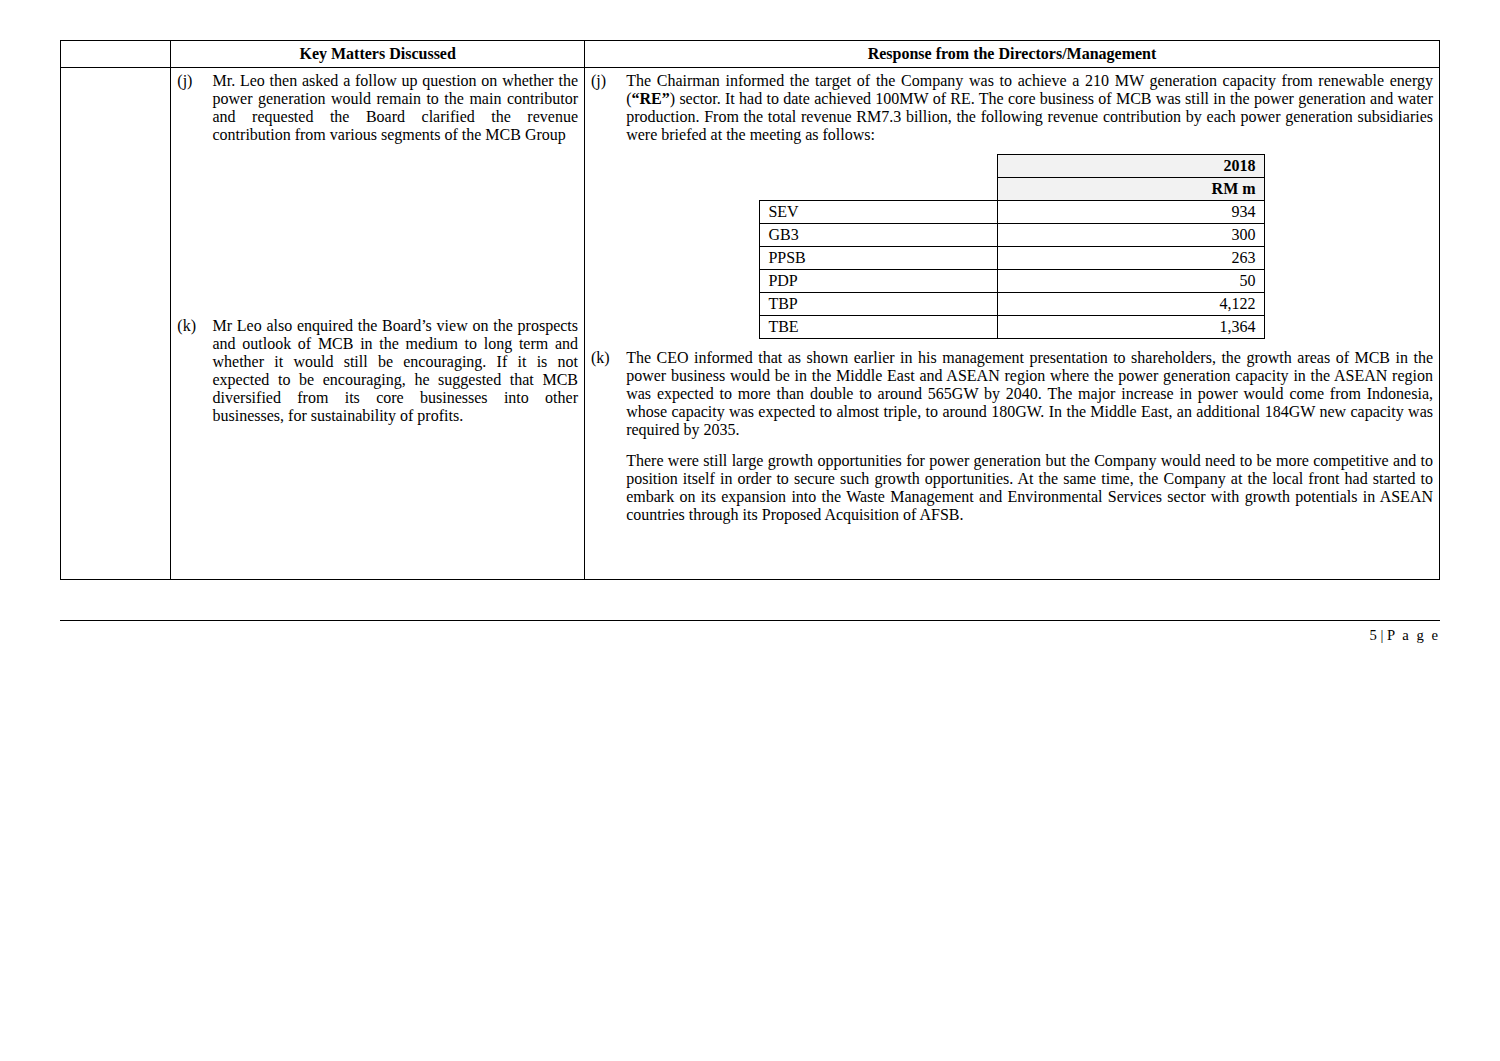| | Key Matters Discussed | Response from the Directors/Management |
| --- | --- | --- |
| | (j) Mr. Leo then asked a follow up question on whether the power generation would remain to the main contributor and requested the Board clarified the revenue contribution from various segments of the MCB Group (k) Mr Leo also enquired the Board’s view on the prospects and outlook of MCB in the medium to long term and whether it would still be encouraging. If it is not expected to be encouraging, he suggested that MCB diversified from its core businesses into other businesses, for sustainability of profits. | (j) The Chairman informed the target of the Company was to achieve a 210 MW generation capacity from renewable energy ( “RE” ) sector. It had to date achieved 100MW of RE. The core business of MCB was still in the power generation and water production. From the total revenue RM7.3 billion, the following revenue contribution by each power generation subsidiaries were briefed at the meeting as follows: / / 2018 / / / RM m / / SEV / 934 / / GB3 / 300 / / PPSB / 263 / / PDP / 50 / / TBP / 4,122 / / TBE / 1,364 / (k) The CEO informed that as shown earlier in his management presentation to shareholders, the growth areas of MCB in the power business would be in the Middle East and ASEAN region where the power generation capacity in the ASEAN region was expected to more than double to around 565GW by 2040. The major increase in power would come from Indonesia, whose capacity was expected to almost triple, to around 180GW. In the Middle East, an additional 184GW new capacity was required by 2035. There were still large growth opportunities for power generation but the Company would need to be more competitive and to position itself in order to secure such growth opportunities. At the same time, the Company at the local front had started to embark on its expansion into the Waste Management and Environmental Services sector with growth potentials in ASEAN countries through its Proposed Acquisition of AFSB. |
5 | P a g e